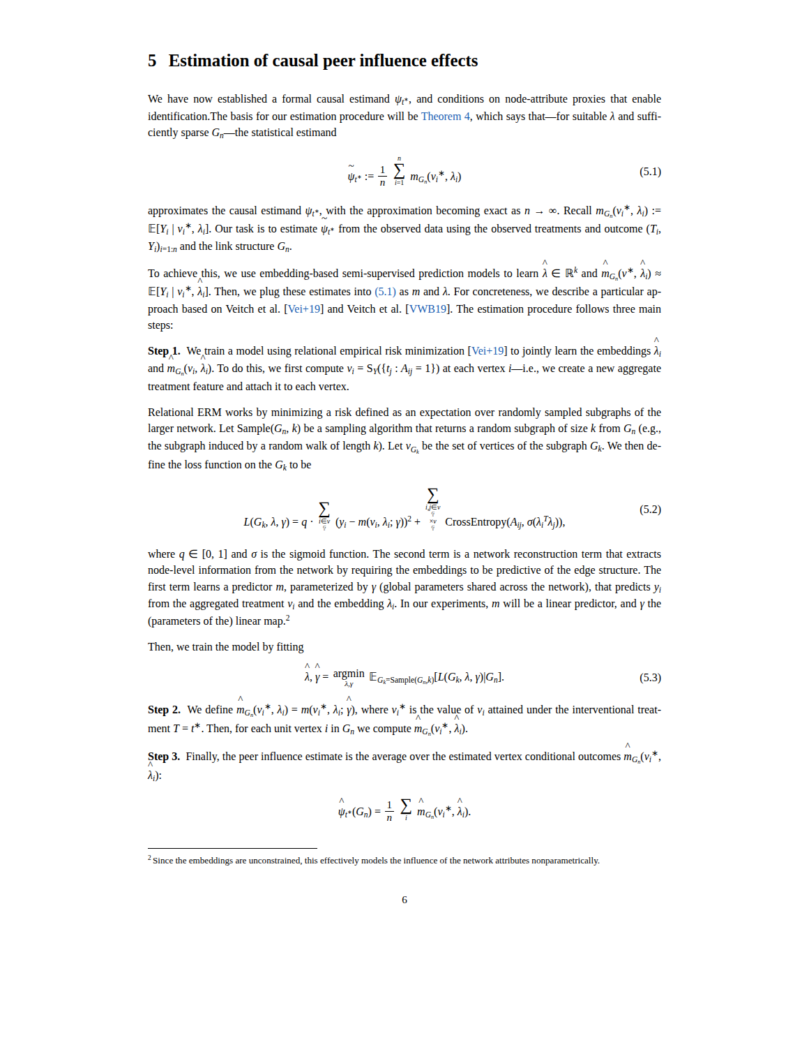5 Estimation of causal peer influence effects
We have now established a formal causal estimand ψt∗, and conditions on node-attribute proxies that enable identification.The basis for our estimation procedure will be Theorem 4, which says that—for suitable λ and sufficiently sparse Gn—the statistical estimand
~ψ t∗ := 1 n n∑i=1 mGn(vi∗, λi)
(5.1)
approximates the causal estimand ψt∗, with the approximation becoming exact as n → ∞. Recall mGn(vi∗, λi) := 𝔼[Yi | vi∗, λi]. Our task is to estimate ~ψ t∗ from the observed data using the observed treatments and outcome (Ti, Yi)i=1:n and the link structure Gn.
To achieve this, we use embedding-based semi-supervised prediction models to learn ^λ ∈ ℝk and ^m Gn(v∗, ^λ i) ≈ 𝔼[Yi | vi∗, ^λ i]. Then, we plug these estimates into (5.1) as m and λ. For concreteness, we describe a particular approach based on Veitch et al. [Vei+19] and Veitch et al. [VWB19]. The estimation procedure follows three main steps:
Step 1. We train a model using relational empirical risk minimization [Vei+19] to jointly learn the embeddings ^λ i and ^m Gn(vi, ^λ i). To do this, we first compute vi = SY({tj : Aij = 1}) at each vertex i—i.e., we create a new aggregate treatment feature and attach it to each vertex.
Relational ERM works by minimizing a risk defined as an expectation over randomly sampled subgraphs of the larger network. Let Sample(Gn, k) be a sampling algorithm that returns a random subgraph of size k from Gn (e.g., the subgraph induced by a random walk of length k). Let vGk be the set of vertices of the subgraph Gk. We then define the loss function on the Gk to be
L(Gk, λ, γ) = q · ∑i∈vGk (yi − m(vi, λi; γ))2 + ∑i,j∈vGk×vGk CrossEntropy(Aij, σ(λiTλj)),
(5.2)
where q ∈ [0, 1] and σ is the sigmoid function. The second term is a network reconstruction term that extracts node-level information from the network by requiring the embeddings to be predictive of the edge structure. The first term learns a predictor m, parameterized by γ (global parameters shared across the network), that predicts yi from the aggregated treatment vi and the embedding λi. In our experiments, m will be a linear predictor, and γ the (parameters of the) linear map.2
Then, we train the model by fitting
^λ, ^γ = argmin λ,γ 𝔼Gk=Sample(Gn,k)[L(Gk, λ, γ)|Gn].
(5.3)
Step 2. We define ^m Gn(vi∗, λi) = m(vi∗, λi; ^γ), where vi∗ is the value of vi attained under the interventional treatment T = t∗. Then, for each unit vertex i in Gn we compute ^m Gn(vi∗, ^λ i).
Step 3. Finally, the peer influence estimate is the average over the estimated vertex conditional outcomes ^m Gn(vi∗, ^λ i):
^ψ t∗(Gn) = 1 n ∑i ^m Gn(vi∗, ^λ i).
2Since the embeddings are unconstrained, this effectively models the influence of the network attributes nonparametrically.
6